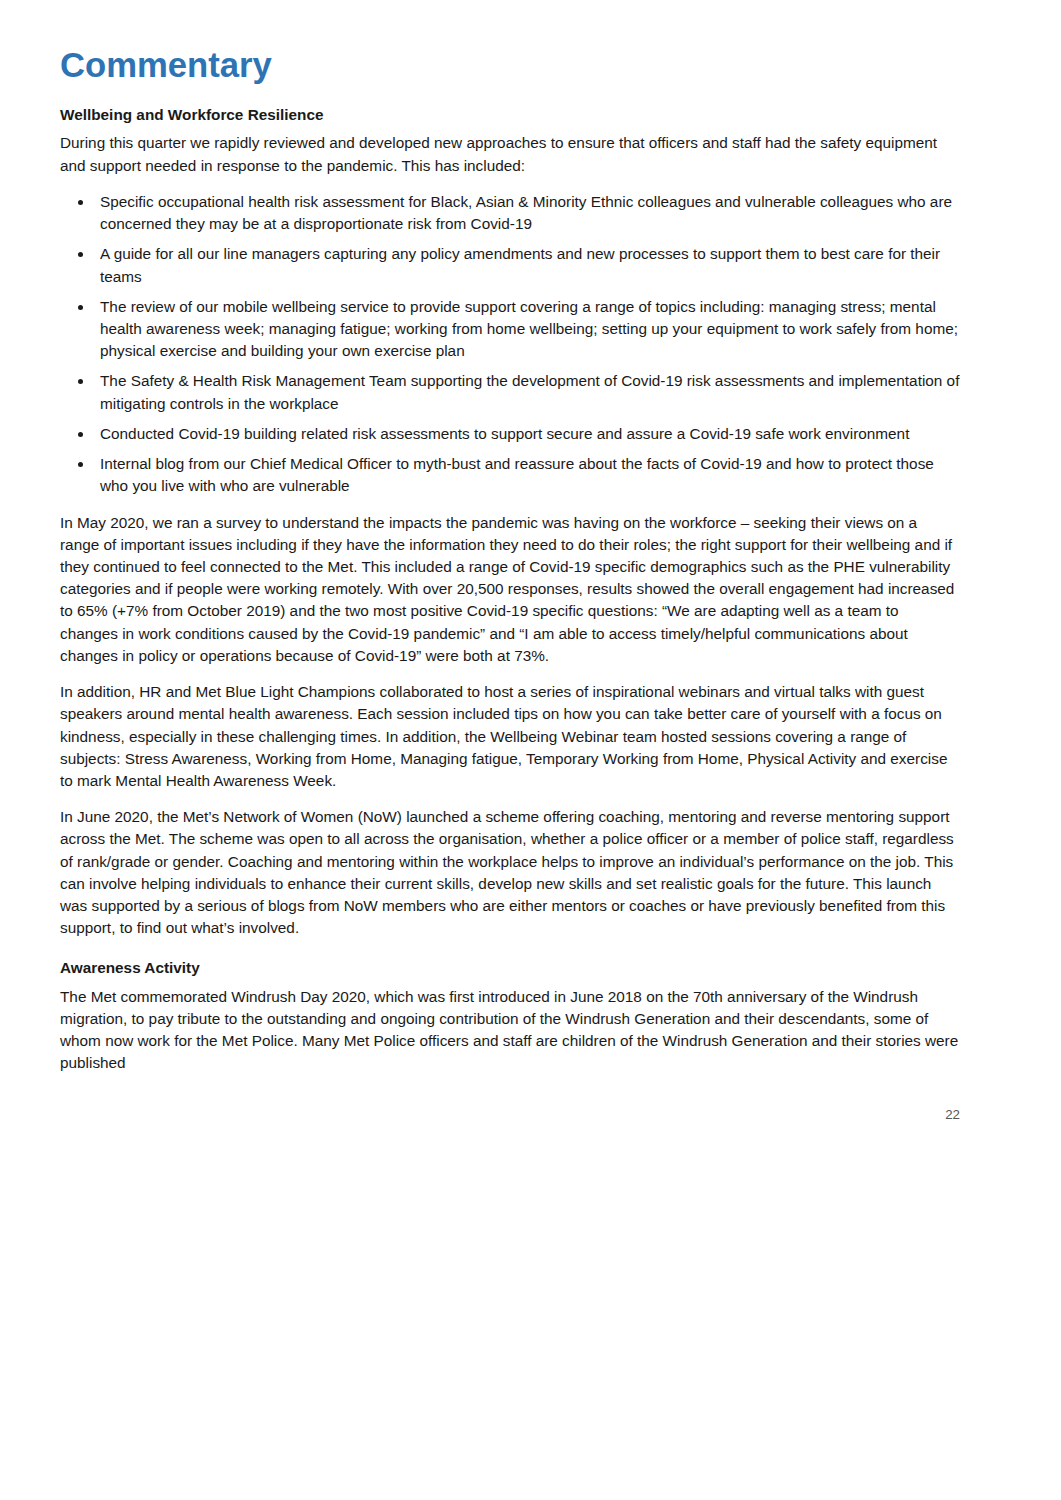Commentary
Wellbeing and Workforce Resilience
During this quarter we rapidly reviewed and developed new approaches to ensure that officers and staff had the safety equipment and support needed in response to the pandemic. This has included:
Specific occupational health risk assessment for Black, Asian & Minority Ethnic colleagues and vulnerable colleagues who are concerned they may be at a disproportionate risk from Covid-19
A guide for all our line managers capturing any policy amendments and new processes to support them to best care for their teams
The review of our mobile wellbeing service to provide support covering a range of topics including: managing stress; mental health awareness week; managing fatigue; working from home wellbeing; setting up your equipment to work safely from home; physical exercise and building your own exercise plan
The Safety & Health Risk Management Team supporting the development of Covid-19 risk assessments and implementation of mitigating controls in the workplace
Conducted Covid-19 building related risk assessments to support secure and assure a Covid-19 safe work environment
Internal blog from our Chief Medical Officer to myth-bust and reassure about the facts of Covid-19 and how to protect those who you live with who are vulnerable
In May 2020, we ran a survey to understand the impacts the pandemic was having on the workforce – seeking their views on a range of important issues including if they have the information they need to do their roles; the right support for their wellbeing and if they continued to feel connected to the Met. This included a range of Covid-19 specific demographics such as the PHE vulnerability categories and if people were working remotely. With over 20,500 responses, results showed the overall engagement had increased to 65% (+7% from October 2019) and the two most positive Covid-19 specific questions: “We are adapting well as a team to changes in work conditions caused by the Covid-19 pandemic” and “I am able to access timely/helpful communications about changes in policy or operations because of Covid-19” were both at 73%.
In addition, HR and Met Blue Light Champions collaborated to host a series of inspirational webinars and virtual talks with guest speakers around mental health awareness. Each session included tips on how you can take better care of yourself with a focus on kindness, especially in these challenging times. In addition, the Wellbeing Webinar team hosted sessions covering a range of subjects: Stress Awareness, Working from Home, Managing fatigue, Temporary Working from Home, Physical Activity and exercise to mark Mental Health Awareness Week.
In June 2020, the Met’s Network of Women (NoW) launched a scheme offering coaching, mentoring and reverse mentoring support across the Met. The scheme was open to all across the organisation, whether a police officer or a member of police staff, regardless of rank/grade or gender. Coaching and mentoring within the workplace helps to improve an individual’s performance on the job. This can involve helping individuals to enhance their current skills, develop new skills and set realistic goals for the future. This launch was supported by a serious of blogs from NoW members who are either mentors or coaches or have previously benefited from this support, to find out what’s involved.
Awareness Activity
The Met commemorated Windrush Day 2020, which was first introduced in June 2018 on the 70th anniversary of the Windrush migration, to pay tribute to the outstanding and ongoing contribution of the Windrush Generation and their descendants, some of whom now work for the Met Police. Many Met Police officers and staff are children of the Windrush Generation and their stories were published
22